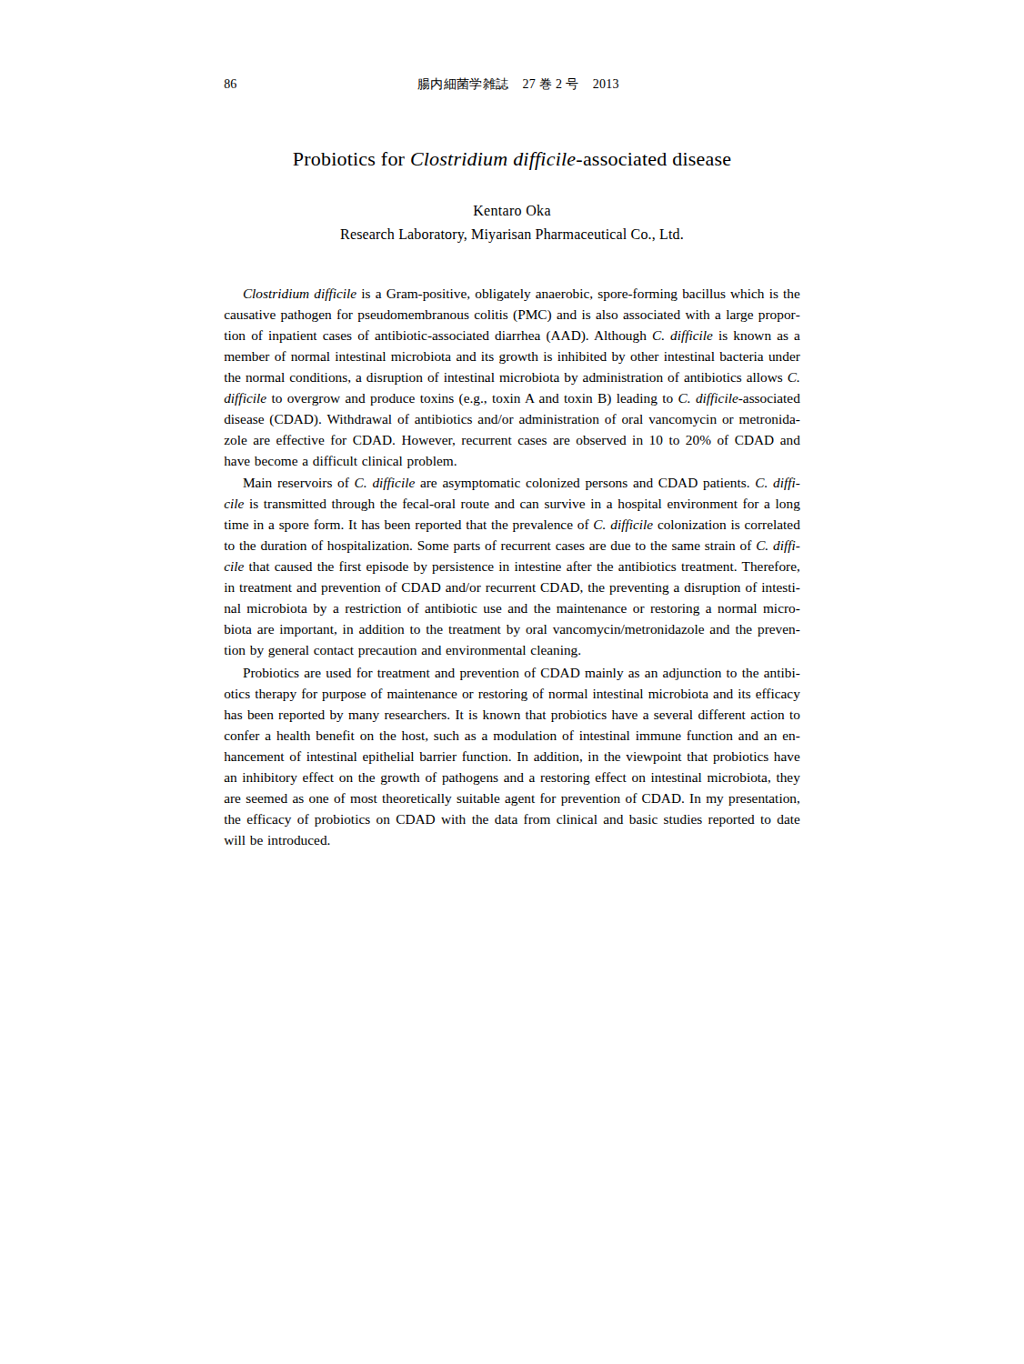86 腸内細菌学雑誌 27 巻 2 号 2013
Probiotics for Clostridium difficile-associated disease
Kentaro Oka
Research Laboratory, Miyarisan Pharmaceutical Co., Ltd.
Clostridium difficile is a Gram-positive, obligately anaerobic, spore-forming bacillus which is the causative pathogen for pseudomembranous colitis (PMC) and is also associated with a large proportion of inpatient cases of antibiotic-associated diarrhea (AAD). Although C. difficile is known as a member of normal intestinal microbiota and its growth is inhibited by other intestinal bacteria under the normal conditions, a disruption of intestinal microbiota by administration of antibiotics allows C. difficile to overgrow and produce toxins (e.g., toxin A and toxin B) leading to C. difficile-associated disease (CDAD). Withdrawal of antibiotics and/or administration of oral vancomycin or metronidazole are effective for CDAD. However, recurrent cases are observed in 10 to 20% of CDAD and have become a difficult clinical problem.
Main reservoirs of C. difficile are asymptomatic colonized persons and CDAD patients. C. difficile is transmitted through the fecal-oral route and can survive in a hospital environment for a long time in a spore form. It has been reported that the prevalence of C. difficile colonization is correlated to the duration of hospitalization. Some parts of recurrent cases are due to the same strain of C. difficile that caused the first episode by persistence in intestine after the antibiotics treatment. Therefore, in treatment and prevention of CDAD and/or recurrent CDAD, the preventing a disruption of intestinal microbiota by a restriction of antibiotic use and the maintenance or restoring a normal microbiota are important, in addition to the treatment by oral vancomycin/metronidazole and the prevention by general contact precaution and environmental cleaning.
Probiotics are used for treatment and prevention of CDAD mainly as an adjunction to the antibiotics therapy for purpose of maintenance or restoring of normal intestinal microbiota and its efficacy has been reported by many researchers. It is known that probiotics have a several different action to confer a health benefit on the host, such as a modulation of intestinal immune function and an enhancement of intestinal epithelial barrier function. In addition, in the viewpoint that probiotics have an inhibitory effect on the growth of pathogens and a restoring effect on intestinal microbiota, they are seemed as one of most theoretically suitable agent for prevention of CDAD. In my presentation, the efficacy of probiotics on CDAD with the data from clinical and basic studies reported to date will be introduced.